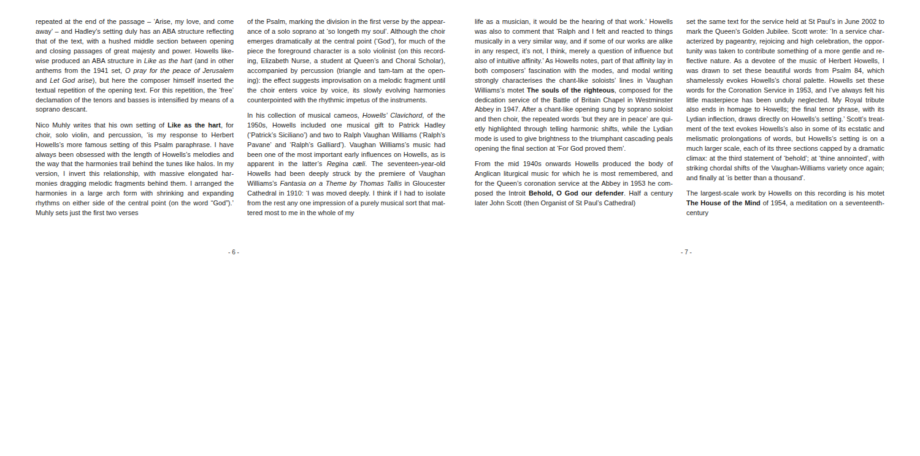repeated at the end of the passage – ‘Arise, my love, and come away’ – and Hadley’s setting duly has an ABA structure reflecting that of the text, with a hushed middle section between opening and closing passages of great majesty and power. Howells likewise produced an ABA structure in Like as the hart (and in other anthems from the 1941 set, O pray for the peace of Jerusalem and Let God arise), but here the composer himself inserted the textual repetition of the opening text. For this repetition, the ‘free’ declamation of the tenors and basses is intensified by means of a soprano descant.
Nico Muhly writes that his own setting of Like as the hart, for choir, solo violin, and percussion, ‘is my response to Herbert Howells’s more famous setting of this Psalm paraphrase. I have always been obsessed with the length of Howells’s melodies and the way that the harmonies trail behind the tunes like halos. In my version, I invert this relationship, with massive elongated harmonies dragging melodic fragments behind them. I arranged the harmonies in a large arch form with shrinking and expanding rhythms on either side of the central point (on the word “God”).’ Muhly sets just the first two verses
of the Psalm, marking the division in the first verse by the appearance of a solo soprano at ‘so longeth my soul’. Although the choir emerges dramatically at the central point (‘God’), for much of the piece the foreground character is a solo violinist (on this recording, Elizabeth Nurse, a student at Queen’s and Choral Scholar), accompanied by percussion (triangle and tam-tam at the opening): the effect suggests improvisation on a melodic fragment until the choir enters voice by voice, its slowly evolving harmonies counterpointed with the rhythmic impetus of the instruments.
In his collection of musical cameos, Howells’ Clavichord, of the 1950s, Howells included one musical gift to Patrick Hadley (‘Patrick’s Siciliano’) and two to Ralph Vaughan Williams (‘Ralph’s Pavane’ and ‘Ralph’s Galliard’). Vaughan Williams’s music had been one of the most important early influences on Howells, as is apparent in the latter’s Regina cæli. The seventeen-year-old Howells had been deeply struck by the premiere of Vaughan Williams’s Fantasia on a Theme by Thomas Tallis in Gloucester Cathedral in 1910: ‘I was moved deeply. I think if I had to isolate from the rest any one impression of a purely musical sort that mattered most to me in the whole of my
life as a musician, it would be the hearing of that work.’ Howells was also to comment that ‘Ralph and I felt and reacted to things musically in a very similar way, and if some of our works are alike in any respect, it’s not, I think, merely a question of influence but also of intuitive affinity.’ As Howells notes, part of that affinity lay in both composers’ fascination with the modes, and modal writing strongly characterises the chant-like soloists’ lines in Vaughan Williams’s motet The souls of the righteous, composed for the dedication service of the Battle of Britain Chapel in Westminster Abbey in 1947. After a chant-like opening sung by soprano soloist and then choir, the repeated words ‘but they are in peace’ are quietly highlighted through telling harmonic shifts, while the Lydian mode is used to give brightness to the triumphant cascading peals opening the final section at ‘For God proved them’.
From the mid 1940s onwards Howells produced the body of Anglican liturgical music for which he is most remembered, and for the Queen’s coronation service at the Abbey in 1953 he composed the Introit Behold, O God our defender. Half a century later John Scott (then Organist of St Paul’s Cathedral)
set the same text for the service held at St Paul’s in June 2002 to mark the Queen’s Golden Jubilee. Scott wrote: ‘In a service characterized by pageantry, rejoicing and high celebration, the opportunity was taken to contribute something of a more gentle and reflective nature. As a devotee of the music of Herbert Howells, I was drawn to set these beautiful words from Psalm 84, which shamelessly evokes Howells’s choral palette. Howells set these words for the Coronation Service in 1953, and I’ve always felt his little masterpiece has been unduly neglected. My Royal tribute also ends in homage to Howells; the final tenor phrase, with its Lydian inflection, draws directly on Howells’s setting.’ Scott’s treatment of the text evokes Howells’s also in some of its ecstatic and melismatic prolongations of words, but Howells’s setting is on a much larger scale, each of its three sections capped by a dramatic climax: at the third statement of ‘behold’; at ‘thine annointed’, with striking chordal shifts of the Vaughan-Williams variety once again; and finally at ‘is better than a thousand’.
The largest-scale work by Howells on this recording is his motet The House of the Mind of 1954, a meditation on a seventeenth-century
- 6 -
- 7 -